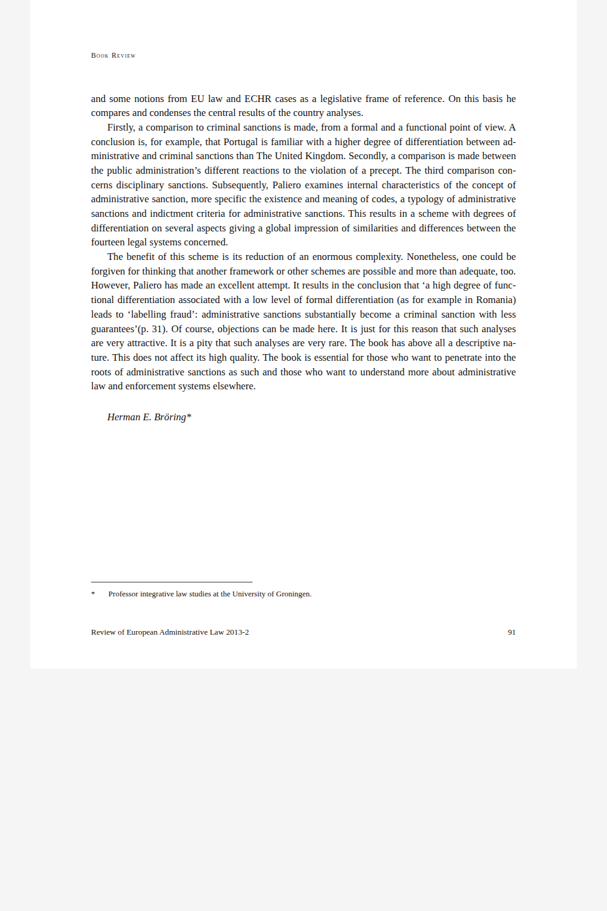Book Review
and some notions from EU law and ECHR cases as a legislative frame of reference. On this basis he compares and condenses the central results of the country analyses.
Firstly, a comparison to criminal sanctions is made, from a formal and a functional point of view. A conclusion is, for example, that Portugal is familiar with a higher degree of differentiation between administrative and criminal sanctions than The United Kingdom. Secondly, a comparison is made between the public administration’s different reactions to the violation of a precept. The third comparison concerns disciplinary sanctions. Subsequently, Paliero examines internal characteristics of the concept of administrative sanction, more specific the existence and meaning of codes, a typology of administrative sanctions and indictment criteria for administrative sanctions. This results in a scheme with degrees of differentiation on several aspects giving a global impression of similarities and differences between the fourteen legal systems concerned.
The benefit of this scheme is its reduction of an enormous complexity. Nonetheless, one could be forgiven for thinking that another framework or other schemes are possible and more than adequate, too. However, Paliero has made an excellent attempt. It results in the conclusion that ‘a high degree of functional differentiation associated with a low level of formal differentiation (as for example in Romania) leads to ‘labelling fraud’: administrative sanctions substantially become a criminal sanction with less guarantees’(p. 31). Of course, objections can be made here. It is just for this reason that such analyses are very attractive. It is a pity that such analyses are very rare. The book has above all a descriptive nature. This does not affect its high quality. The book is essential for those who want to penetrate into the roots of administrative sanctions as such and those who want to understand more about administrative law and enforcement systems elsewhere.
Herman E. Bröring*
*Professor integrative law studies at the University of Groningen.
Review of European Administrative Law 2013-2 91